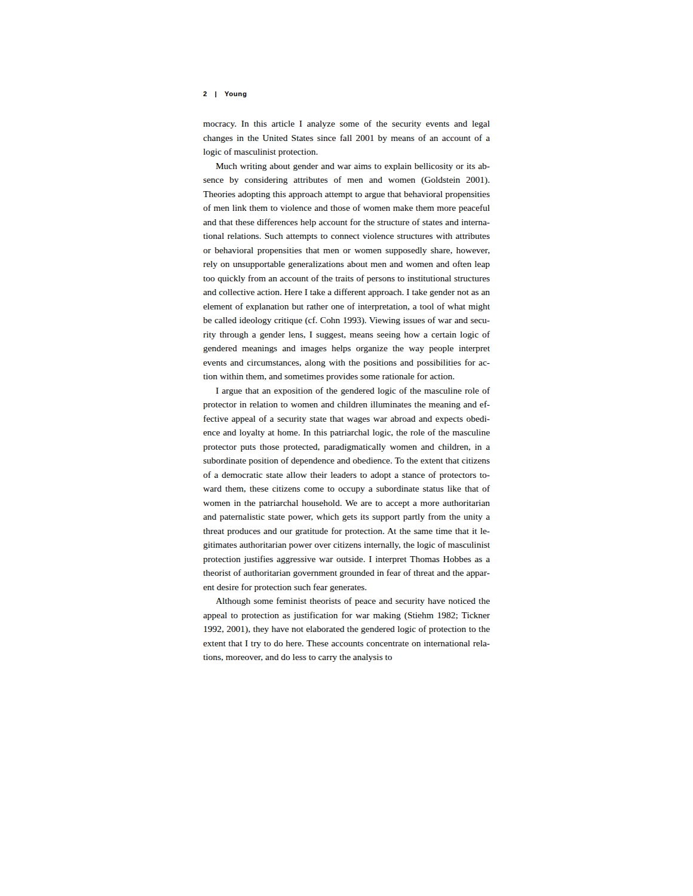2|Young
mocracy. In this article I analyze some of the security events and legal changes in the United States since fall 2001 by means of an account of a logic of masculinist protection.
Much writing about gender and war aims to explain bellicosity or its absence by considering attributes of men and women (Goldstein 2001). Theories adopting this approach attempt to argue that behavioral propensities of men link them to violence and those of women make them more peaceful and that these differences help account for the structure of states and international relations. Such attempts to connect violence structures with attributes or behavioral propensities that men or women supposedly share, however, rely on unsupportable generalizations about men and women and often leap too quickly from an account of the traits of persons to institutional structures and collective action. Here I take a different approach. I take gender not as an element of explanation but rather one of interpretation, a tool of what might be called ideology critique (cf. Cohn 1993). Viewing issues of war and security through a gender lens, I suggest, means seeing how a certain logic of gendered meanings and images helps organize the way people interpret events and circumstances, along with the positions and possibilities for action within them, and sometimes provides some rationale for action.
I argue that an exposition of the gendered logic of the masculine role of protector in relation to women and children illuminates the meaning and effective appeal of a security state that wages war abroad and expects obedience and loyalty at home. In this patriarchal logic, the role of the masculine protector puts those protected, paradigmatically women and children, in a subordinate position of dependence and obedience. To the extent that citizens of a democratic state allow their leaders to adopt a stance of protectors toward them, these citizens come to occupy a subordinate status like that of women in the patriarchal household. We are to accept a more authoritarian and paternalistic state power, which gets its support partly from the unity a threat produces and our gratitude for protection. At the same time that it legitimates authoritarian power over citizens internally, the logic of masculinist protection justifies aggressive war outside. I interpret Thomas Hobbes as a theorist of authoritarian government grounded in fear of threat and the apparent desire for protection such fear generates.
Although some feminist theorists of peace and security have noticed the appeal to protection as justification for war making (Stiehm 1982; Tickner 1992, 2001), they have not elaborated the gendered logic of protection to the extent that I try to do here. These accounts concentrate on international relations, moreover, and do less to carry the analysis to